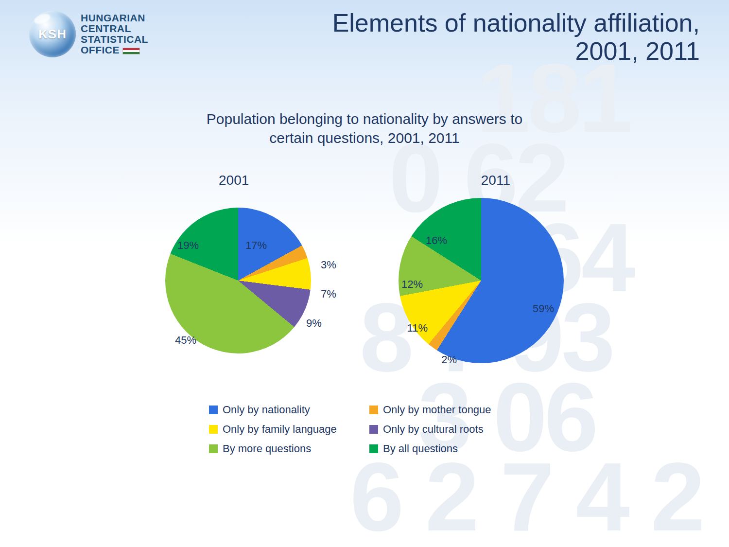181
0 62
4764
8 7 93
3 06
6 2 7 4 2 0 4
KSH
HUNGARIAN
CENTRAL
STATISTICAL
OFFICE
Elements of nationality affiliation,
2001, 2011
Population belonging to nationality by answers to
certain questions, 2001, 2011
2001
2011
17% 3% 7% 9% 45% 19% 16% 12% 11% 2% 59%
Only by nationality
Only by mother tongue
Only by family language
Only by cultural roots
By more questions
By all questions